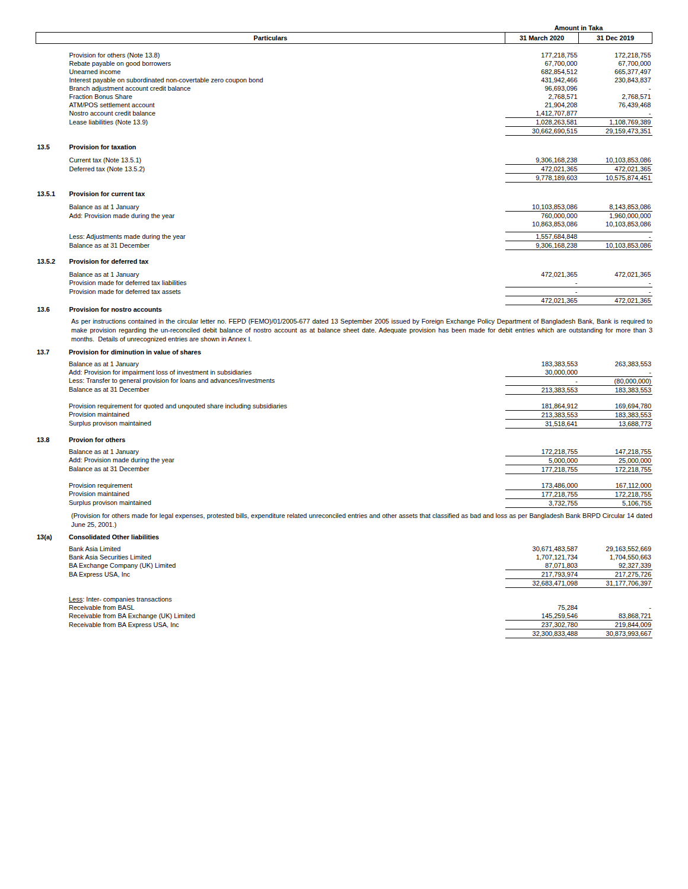| | | Amount in Taka |
| Particulars | 31 March 2020 | 31 Dec 2019 |
| | Provision for others (Note 13.8) | 177,218,755 | 172,218,755 |
| | Rebate payable on good borrowers | 67,700,000 | 67,700,000 |
| | Unearned income | 682,854,512 | 665,377,497 |
| | Interest payable on subordinated non-covertable zero coupon bond | 431,942,466 | 230,843,837 |
| | Branch adjustment account credit balance | 96,693,096 | - |
| | Fraction Bonus Share | 2,768,571 | 2,768,571 |
| | ATM/POS settlement account | 21,904,208 | 76,439,468 |
| | Nostro account credit balance | 1,412,707,877 | - |
| | Lease liabilities (Note 13.9) | 1,028,263,581 | 1,108,769,389 |
| | | 30,662,690,515 | 29,159,473,351 |
| 13.5 | Provision for taxation | | |
| | Current tax (Note 13.5.1) | 9,306,168,238 | 10,103,853,086 |
| | Deferred tax (Note 13.5.2) | 472,021,365 | 472,021,365 |
| | | 9,778,189,603 | 10,575,874,451 |
| 13.5.1 | Provision for current tax | | |
| | Balance as at 1 January | 10,103,853,086 | 8,143,853,086 |
| | Add: Provision made during the year | 760,000,000 | 1,960,000,000 |
| | | 10,863,853,086 | 10,103,853,086 |
| | Less: Adjustments made during the year | 1,557,684,848 | - |
| | Balance as at 31 December | 9,306,168,238 | 10,103,853,086 |
| 13.5.2 | Provision for deferred tax | | |
| | Balance as at 1 January | 472,021,365 | 472,021,365 |
| | Provision made for deferred tax liabilities | - | - |
| | Provision made for deferred tax assets | - | - |
| | | 472,021,365 | 472,021,365 |
| 13.6 | Provision for nostro accounts | | |
As per instructions contained in the circular letter no. FEPD (FEMO)/01/2005-677 dated 13 September 2005 issued by Foreign Exchange Policy Department of Bangladesh Bank, Bank is required to make provision regarding the un-reconciled debit balance of nostro account as at balance sheet date. Adequate provision has been made for debit entries which are outstanding for more than 3 months. Details of unrecognized entries are shown in Annex I.
| 13.7 | Provision for diminution in value of shares | | |
| | Balance as at 1 January | 183,383,553 | 263,383,553 |
| | Add: Provision for impairment loss of investment in subsidiaries | 30,000,000 | - |
| | Less: Transfer to general provision for loans and advances/investments | - | (80,000,000) |
| | Balance as at 31 December | 213,383,553 | 183,383,553 |
| | Provision requirement for quoted and unqouted share including subsidiaries | 181,864,912 | 169,694,780 |
| | Provision maintained | 213,383,553 | 183,383,553 |
| | Surplus provison maintained | 31,518,641 | 13,688,773 |
| 13.8 | Provion for others | | |
| | Balance as at 1 January | 172,218,755 | 147,218,755 |
| | Add: Provision made during the year | 5,000,000 | 25,000,000 |
| | Balance as at 31 December | 177,218,755 | 172,218,755 |
| | Provision requirement | 173,486,000 | 167,112,000 |
| | Provision maintained | 177,218,755 | 172,218,755 |
| | Surplus provison maintained | 3,732,755 | 5,106,755 |
(Provision for others made for legal expenses, protested bills, expenditure related unreconciled entries and other assets that classified as bad and loss as per Bangladesh Bank BRPD Circular 14 dated June 25, 2001.)
| 13(a) | Consolidated Other liabilities | | |
| | Bank Asia Limited | 30,671,483,587 | 29,163,552,669 |
| | Bank Asia Securities Limited | 1,707,121,734 | 1,704,550,663 |
| | BA Exchange Company (UK) Limited | 87,071,803 | 92,327,339 |
| | BA Express USA, Inc | 217,793,974 | 217,275,726 |
| | | 32,683,471,098 | 31,177,706,397 |
| | Less : Inter- companies transactions | | |
| | Receivable from BASL | 75,284 | - |
| | Receivable from BA Exchange (UK) Limited | 145,259,546 | 83,868,721 |
| | Receivable from BA Express USA, Inc | 237,302,780 | 219,844,009 |
| | | 32,300,833,488 | 30,873,993,667 |